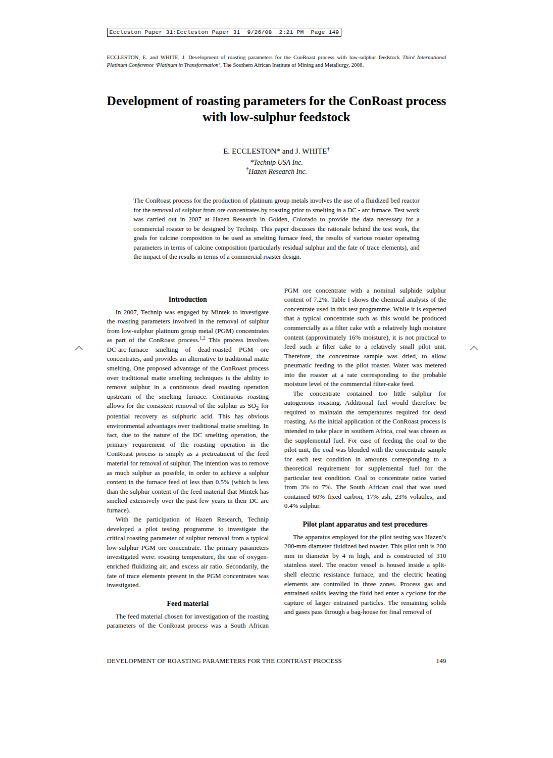Eccleston Paper 31:Eccleston Paper 31 9/26/08 2:21 PM Page 149
ECCLESTON, E. and WHITE, J. Development of roasting parameters for the ConRoast process with low-sulphur feedstock Third International Platinum Conference ‘Platinum in Transformation’, The Southern African Institute of Mining and Metallurgy, 2008.
Development of roasting parameters for the ConRoast process
with low-sulphur feedstock
E. ECCLESTON* and J. WHITE†
*Technip USA Inc.
†Hazen Research Inc.
The ConRoast process for the production of platinum group metals involves the use of a fluidized bed reactor for the removal of sulphur from ore concentrates by roasting prior to smelting in a DC - arc furnace. Test work was carried out in 2007 at Hazen Research in Golden, Colorado to provide the data necessary for a commercial roaster to be designed by Technip. This paper discusses the rationale behind the test work, the goals for calcine composition to be used as smelting furnace feed, the results of various roaster operating parameters in terms of calcine composition (particularly residual sulphur and the fate of trace elements), and the impact of the results in terms of a commercial roaster design.
Introduction
In 2007, Technip was engaged by Mintek to investigate the roasting parameters involved in the removal of sulphur from low-sulphur platinum group metal (PGM) concentrates as part of the ConRoast process.1,2 This process involves DC-arc-furnace smelting of dead-roasted PGM ore concentrates, and provides an alternative to traditional matte smelting. One proposed advantage of the ConRoast process over traditional matte smelting techniques is the ability to remove sulphur in a continuous dead roasting operation upstream of the smelting furnace. Continuous roasting allows for the consistent removal of the sulphur as SO2 for potential recovery as sulphuric acid. This has obvious environmental advantages over traditional matte smelting. In fact, due to the nature of the DC smelting operation, the primary requirement of the roasting operation in the ConRoast process is simply as a pretreatment of the feed material for removal of sulphur. The intention was to remove as much sulphur as possible, in order to achieve a sulphur content in the furnace feed of less than 0.5% (which is less than the sulphur content of the feed material that Mintek has smelted extensively over the past few years in their DC arc furnace).
With the participation of Hazen Research, Technip developed a pilot testing programme to investigate the critical roasting parameter of sulphur removal from a typical low-sulphur PGM ore concentrate. The primary parameters investigated were: roasting temperature, the use of oxygen-enriched fluidizing air, and excess air ratio. Secondarily, the fate of trace elements present in the PGM concentrates was investigated.
Feed material
The feed material chosen for investigation of the roasting parameters of the ConRoast process was a South African PGM ore concentrate with a nominal sulphide sulphur content of 7.2%. Table I shows the chemical analysis of the concentrate used in this test programme. While it is expected that a typical concentrate such as this would be produced commercially as a filter cake with a relatively high moisture content (approximately 16% moisture), it is not practical to feed such a filter cake to a relatively small pilot unit. Therefore, the concentrate sample was dried, to allow pneumatic feeding to the pilot roaster. Water was metered into the roaster at a rate corresponding to the probable moisture level of the commercial filter-cake feed.
The concentrate contained too little sulphur for autogenous roasting. Additional fuel would therefore be required to maintain the temperatures required for dead roasting. As the initial application of the ConRoast process is intended to take place in southern Africa, coal was chosen as the supplemental fuel. For ease of feeding the coal to the pilot unit, the coal was blended with the concentrate sample for each test condition in amounts corresponding to a theoretical requirement for supplemental fuel for the particular test condition. Coal to concentrate ratios varied from 3% to 7%. The South African coal that was used contained 60% fixed carbon, 17% ash, 23% volatiles, and 0.4% sulphur.
Pilot plant apparatus and test procedures
The apparatus employed for the pilot testing was Hazen’s 200-mm diameter fluidized bed roaster. This pilot unit is 200 mm in diameter by 4 m high, and is constructed of 310 stainless steel. The reactor vessel is housed inside a split-shell electric resistance furnace, and the electric heating elements are controlled in three zones. Process gas and entrained solids leaving the fluid bed enter a cyclone for the capture of larger entrained particles. The remaining solids and gases pass through a bag-house for final removal of
DEVELOPMENT OF ROASTING PARAMETERS FOR THE CONTRAST PROCESS 149